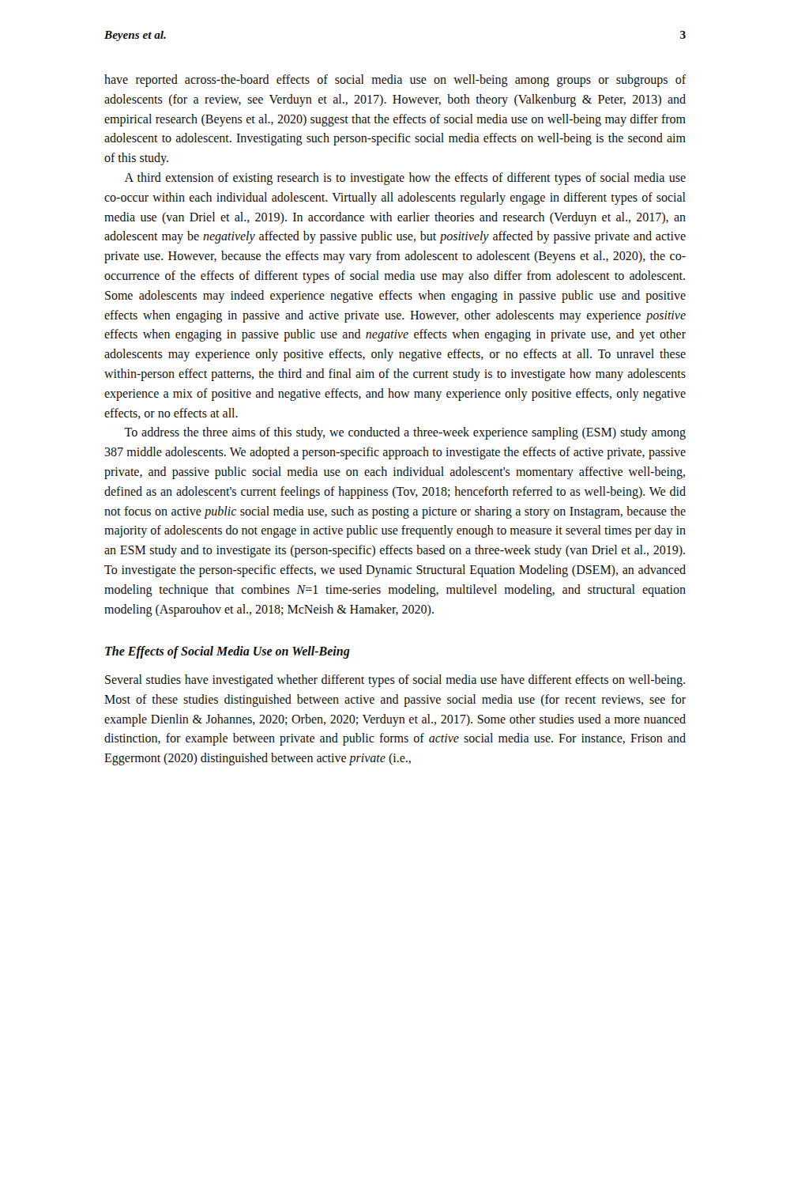Beyens et al. 3
have reported across-the-board effects of social media use on well-being among groups or subgroups of adolescents (for a review, see Verduyn et al., 2017). However, both theory (Valkenburg & Peter, 2013) and empirical research (Beyens et al., 2020) suggest that the effects of social media use on well-being may differ from adolescent to adolescent. Investigating such person-specific social media effects on well-being is the second aim of this study.
A third extension of existing research is to investigate how the effects of different types of social media use co-occur within each individual adolescent. Virtually all adolescents regularly engage in different types of social media use (van Driel et al., 2019). In accordance with earlier theories and research (Verduyn et al., 2017), an adolescent may be negatively affected by passive public use, but positively affected by passive private and active private use. However, because the effects may vary from adolescent to adolescent (Beyens et al., 2020), the co-occurrence of the effects of different types of social media use may also differ from adolescent to adolescent. Some adolescents may indeed experience negative effects when engaging in passive public use and positive effects when engaging in passive and active private use. However, other adolescents may experience positive effects when engaging in passive public use and negative effects when engaging in private use, and yet other adolescents may experience only positive effects, only negative effects, or no effects at all. To unravel these within-person effect patterns, the third and final aim of the current study is to investigate how many adolescents experience a mix of positive and negative effects, and how many experience only positive effects, only negative effects, or no effects at all.
To address the three aims of this study, we conducted a three-week experience sampling (ESM) study among 387 middle adolescents. We adopted a person-specific approach to investigate the effects of active private, passive private, and passive public social media use on each individual adolescent's momentary affective well-being, defined as an adolescent's current feelings of happiness (Tov, 2018; henceforth referred to as well-being). We did not focus on active public social media use, such as posting a picture or sharing a story on Instagram, because the majority of adolescents do not engage in active public use frequently enough to measure it several times per day in an ESM study and to investigate its (person-specific) effects based on a three-week study (van Driel et al., 2019). To investigate the person-specific effects, we used Dynamic Structural Equation Modeling (DSEM), an advanced modeling technique that combines N=1 time-series modeling, multilevel modeling, and structural equation modeling (Asparouhov et al., 2018; McNeish & Hamaker, 2020).
The Effects of Social Media Use on Well-Being
Several studies have investigated whether different types of social media use have different effects on well-being. Most of these studies distinguished between active and passive social media use (for recent reviews, see for example Dienlin & Johannes, 2020; Orben, 2020; Verduyn et al., 2017). Some other studies used a more nuanced distinction, for example between private and public forms of active social media use. For instance, Frison and Eggermont (2020) distinguished between active private (i.e.,